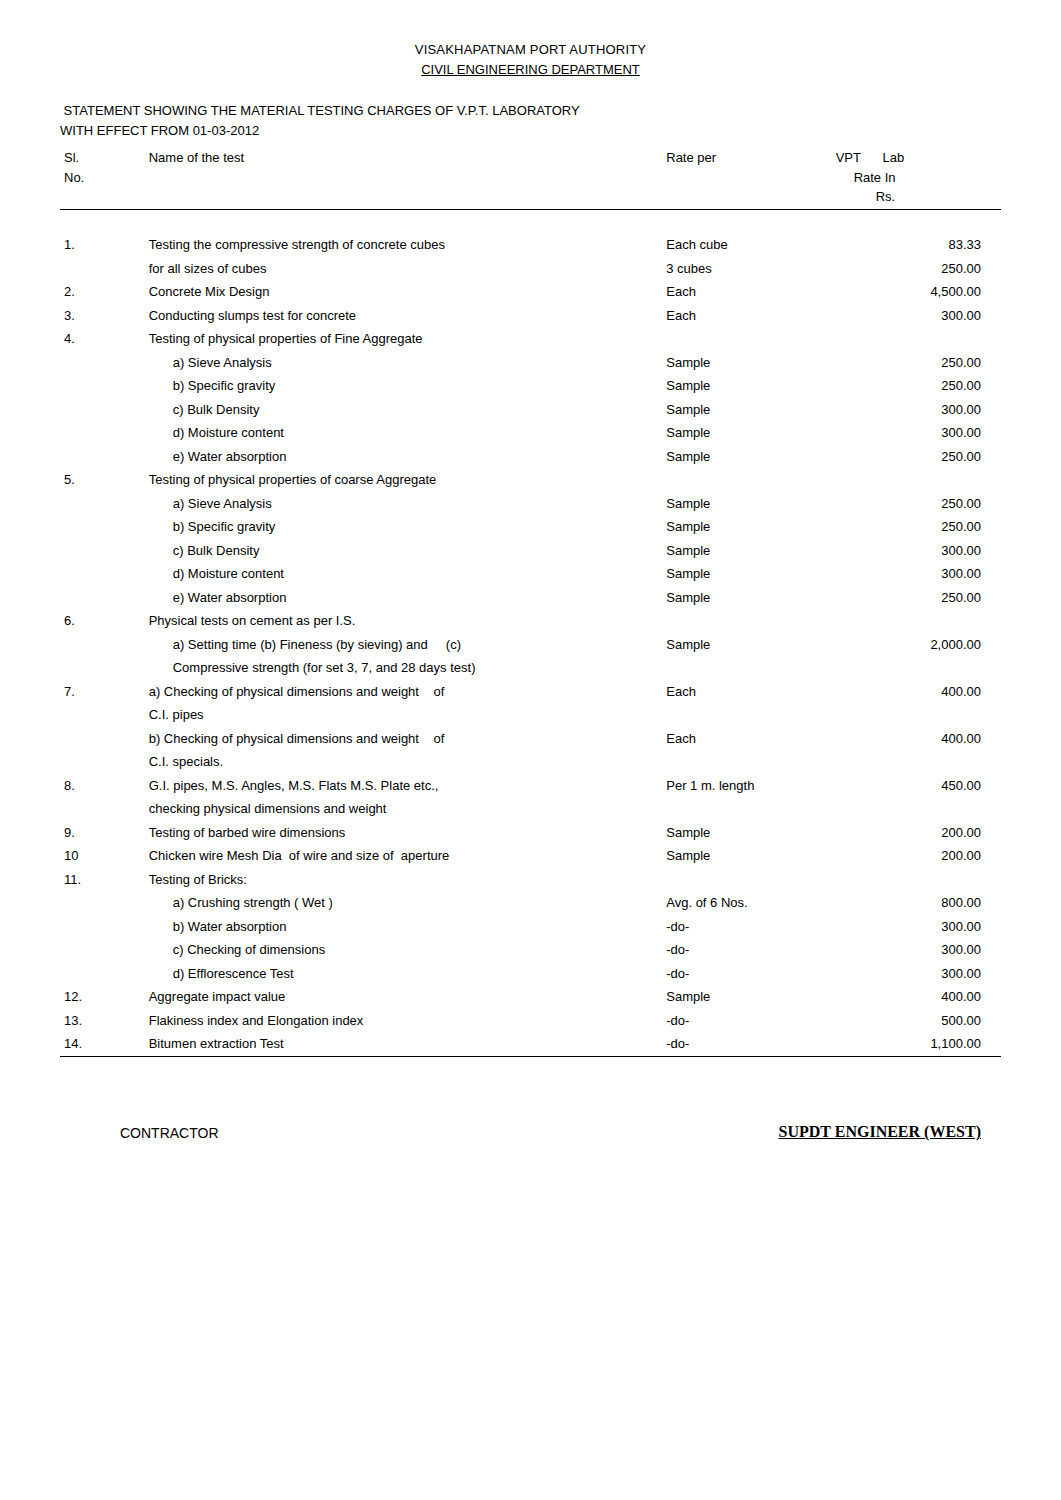VISAKHAPATNAM PORT AUTHORITY
CIVIL ENGINEERING DEPARTMENT
STATEMENT SHOWING THE MATERIAL TESTING CHARGES OF V.P.T. LABORATORY
WITH EFFECT FROM 01-03-2012
| Sl. No. | Name of the test | Rate per | VPT Lab Rate In Rs. |
| --- | --- | --- | --- |
| 1. | Testing the compressive strength of concrete cubes | Each cube | 83.33 |
| | for all sizes of cubes | 3 cubes | 250.00 |
| 2. | Concrete Mix Design | Each | 4,500.00 |
| 3. | Conducting slumps test for concrete | Each | 300.00 |
| 4. | Testing of physical properties of Fine Aggregate | | |
| | a) Sieve Analysis | Sample | 250.00 |
| | b) Specific gravity | Sample | 250.00 |
| | c) Bulk Density | Sample | 300.00 |
| | d) Moisture content | Sample | 300.00 |
| | e) Water absorption | Sample | 250.00 |
| 5. | Testing of physical properties of coarse Aggregate | | |
| | a) Sieve Analysis | Sample | 250.00 |
| | b) Specific gravity | Sample | 250.00 |
| | c) Bulk Density | Sample | 300.00 |
| | d) Moisture content | Sample | 300.00 |
| | e) Water absorption | Sample | 250.00 |
| 6. | Physical tests on cement as per I.S. | | |
| | a) Setting time (b) Fineness (by sieving) and (c) | Sample | 2,000.00 |
| | Compressive strength (for set 3, 7, and 28 days test) | | |
| 7. | a) Checking of physical dimensions and weight of | Each | 400.00 |
| | C.I. pipes | | |
| | b) Checking of physical dimensions and weight of | Each | 400.00 |
| | C.I. specials. | | |
| 8. | G.I. pipes, M.S. Angles, M.S. Flats M.S. Plate etc., | Per 1 m. length | 450.00 |
| | checking physical dimensions and weight | | |
| 9. | Testing of barbed wire dimensions | Sample | 200.00 |
| 10 | Chicken wire Mesh Dia of wire and size of aperture | Sample | 200.00 |
| 11. | Testing of Bricks: | | |
| | a) Crushing strength ( Wet ) | Avg. of 6 Nos. | 800.00 |
| | b) Water absorption | -do- | 300.00 |
| | c) Checking of dimensions | -do- | 300.00 |
| | d) Efflorescence Test | -do- | 300.00 |
| 12. | Aggregate impact value | Sample | 400.00 |
| 13. | Flakiness index and Elongation index | -do- | 500.00 |
| 14. | Bitumen extraction Test | -do- | 1,100.00 |
CONTRACTOR
SUPDT ENGINEER (WEST)